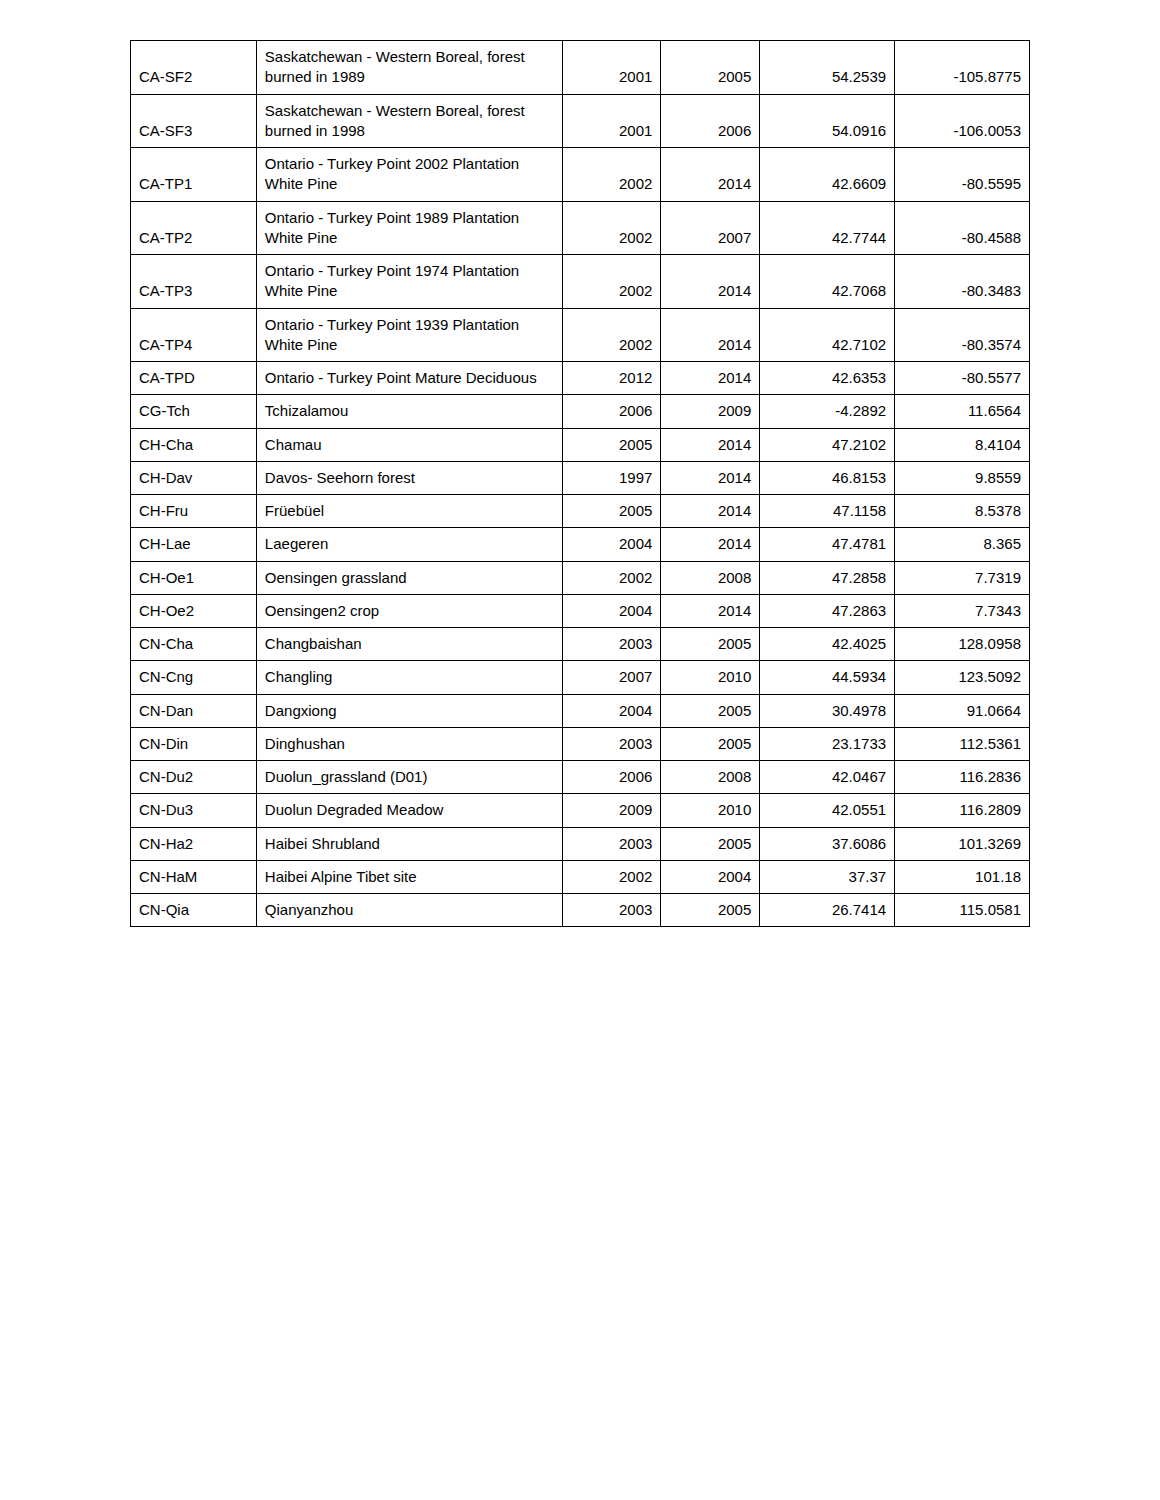| CA-SF2 | Saskatchewan - Western Boreal, forest burned in 1989 | 2001 | 2005 | 54.2539 | -105.8775 |
| CA-SF3 | Saskatchewan - Western Boreal, forest burned in 1998 | 2001 | 2006 | 54.0916 | -106.0053 |
| CA-TP1 | Ontario - Turkey Point 2002 Plantation White Pine | 2002 | 2014 | 42.6609 | -80.5595 |
| CA-TP2 | Ontario - Turkey Point 1989 Plantation White Pine | 2002 | 2007 | 42.7744 | -80.4588 |
| CA-TP3 | Ontario - Turkey Point 1974 Plantation White Pine | 2002 | 2014 | 42.7068 | -80.3483 |
| CA-TP4 | Ontario - Turkey Point 1939 Plantation White Pine | 2002 | 2014 | 42.7102 | -80.3574 |
| CA-TPD | Ontario - Turkey Point Mature Deciduous | 2012 | 2014 | 42.6353 | -80.5577 |
| CG-Tch | Tchizalamou | 2006 | 2009 | -4.2892 | 11.6564 |
| CH-Cha | Chamau | 2005 | 2014 | 47.2102 | 8.4104 |
| CH-Dav | Davos- Seehorn forest | 1997 | 2014 | 46.8153 | 9.8559 |
| CH-Fru | Früebüel | 2005 | 2014 | 47.1158 | 8.5378 |
| CH-Lae | Laegeren | 2004 | 2014 | 47.4781 | 8.365 |
| CH-Oe1 | Oensingen grassland | 2002 | 2008 | 47.2858 | 7.7319 |
| CH-Oe2 | Oensingen2 crop | 2004 | 2014 | 47.2863 | 7.7343 |
| CN-Cha | Changbaishan | 2003 | 2005 | 42.4025 | 128.0958 |
| CN-Cng | Changling | 2007 | 2010 | 44.5934 | 123.5092 |
| CN-Dan | Dangxiong | 2004 | 2005 | 30.4978 | 91.0664 |
| CN-Din | Dinghushan | 2003 | 2005 | 23.1733 | 112.5361 |
| CN-Du2 | Duolun_grassland (D01) | 2006 | 2008 | 42.0467 | 116.2836 |
| CN-Du3 | Duolun Degraded Meadow | 2009 | 2010 | 42.0551 | 116.2809 |
| CN-Ha2 | Haibei Shrubland | 2003 | 2005 | 37.6086 | 101.3269 |
| CN-HaM | Haibei Alpine Tibet site | 2002 | 2004 | 37.37 | 101.18 |
| CN-Qia | Qianyanzhou | 2003 | 2005 | 26.7414 | 115.0581 |